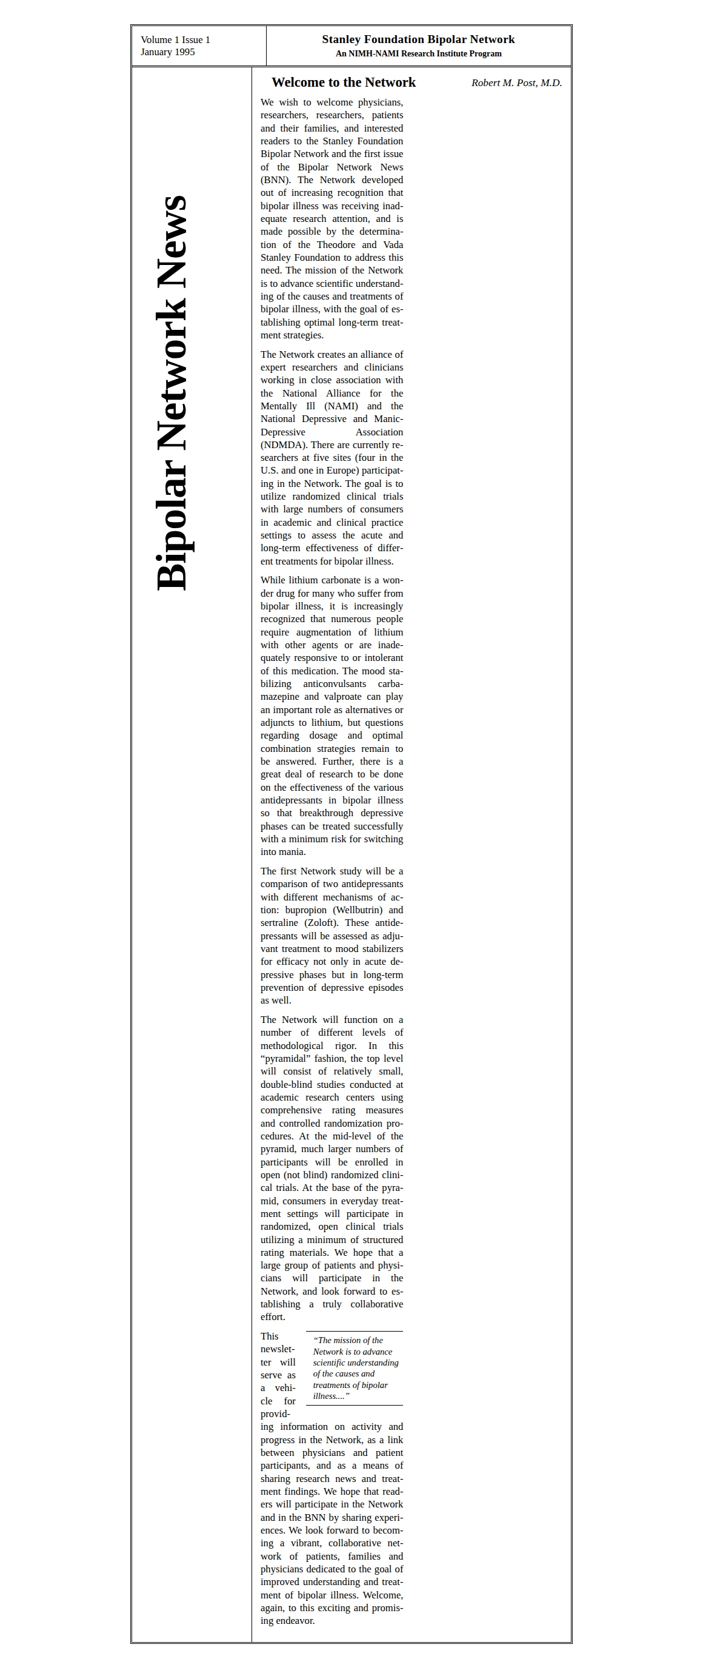Volume 1 Issue 1
January 1995
Stanley Foundation Bipolar Network
An NIMH-NAMI Research Institute Program
Bipolar Network News
Welcome to the Network
Robert M. Post, M.D.
We wish to welcome physicians, researchers, researchers, patients and their families, and interested readers to the Stanley Foundation Bipolar Network and the first issue of the Bipolar Network News (BNN). The Network developed out of increasing recognition that bipolar illness was receiving inadequate research attention, and is made possible by the determination of the Theodore and Vada Stanley Foundation to address this need. The mission of the Network is to advance scientific understanding of the causes and treatments of bipolar illness, with the goal of establishing optimal long-term treatment strategies.
The Network creates an alliance of expert researchers and clinicians working in close association with the National Alliance for the Mentally Ill (NAMI) and the National Depressive and Manic-Depressive Association (NDMDA). There are currently researchers at five sites (four in the U.S. and one in Europe) participating in the Network. The goal is to utilize randomized clinical trials with large numbers of consumers in academic and clinical practice settings to assess the acute and long-term effectiveness of different treatments for bipolar illness.
While lithium carbonate is a wonder drug for many who suffer from bipolar illness, it is increasingly recognized that numerous people require augmentation of lithium with other agents or are inadequately responsive to or intolerant of this medication. The mood stabilizing anticonvulsants carbamazepine and valproate can play an important role as alternatives or adjuncts to lithium, but questions regarding dosage and optimal combination strategies remain to be answered. Further, there is a great deal of research to be done on the effectiveness of the various antidepressants in bipolar illness so that breakthrough depressive phases can be treated successfully with a minimum risk for switching into mania.
The first Network study will be a comparison of two antidepressants with different mechanisms of action: bupropion (Wellbutrin) and sertraline (Zoloft). These antidepressants will be assessed as adjuvant treatment to mood stabilizers for efficacy not only in acute depressive phases but in long-term prevention of depressive episodes as well.
The Network will function on a number of different levels of methodological rigor. In this “pyramidal” fashion, the top level will consist of relatively small, double-blind studies conducted at academic research centers using comprehensive rating measures and controlled randomization procedures. At the mid-level of the pyramid, much larger numbers of participants will be enrolled in open (not blind) randomized clinical trials. At the base of the pyramid, consumers in everyday treatment settings will participate in randomized, open clinical trials utilizing a minimum of structured rating materials. We hope that a large group of patients and physicians will participate in the Network, and look forward to establishing a truly collaborative effort.
“The mission of the Network is to advance scientific understanding of the causes and treatments of bipolar illness....”
This newsletter will serve as a vehicle for providing information on activity and progress in the Network, as a link between physicians and patient participants, and as a means of sharing research news and treatment findings. We hope that readers will participate in the Network and in the BNN by sharing experiences. We look forward to becoming a vibrant, collaborative network of patients, families and physicians dedicated to the goal of improved understanding and treatment of bipolar illness. Welcome, again, to this exciting and promising endeavor.